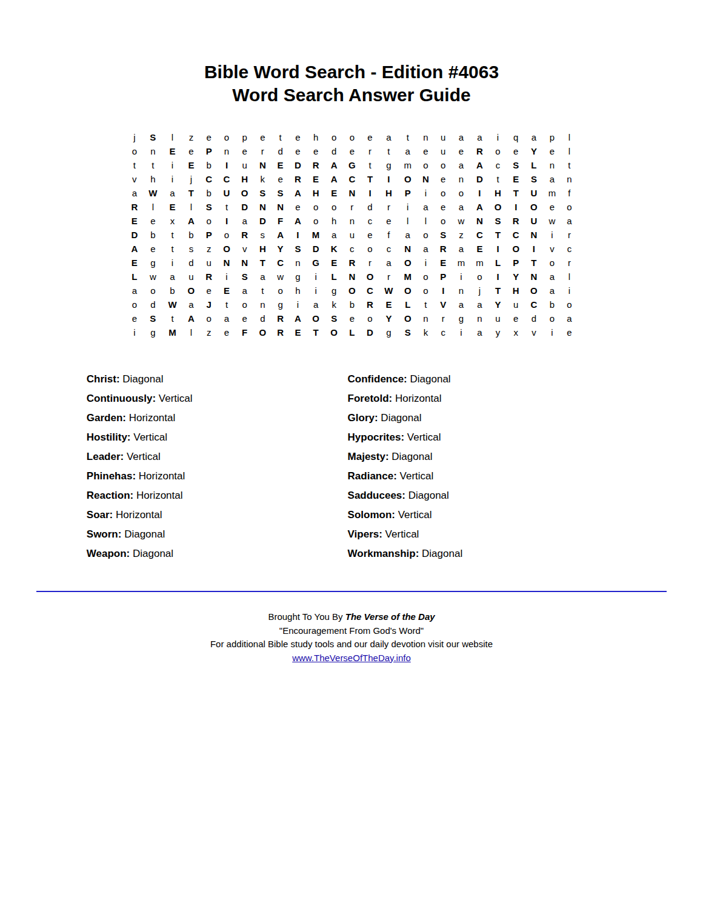Bible Word Search - Edition #4063Word Search Answer Guide
| j | S | l | z | e | o | p | e | t | e | h | o | o | e | a | t | n | u | a | a | i | q | a | p | l |
| o | n | E | e | P | n | e | r | d | e | e | d | e | r | t | a | e | u | e | R | o | e | Y | e | l |
| t | t | i | E | b | I | u | N | E | D | R | A | G | t | g | m | o | o | a | A | c | S | L | n | t |
| v | h | i | j | C | C | H | k | e | R | E | A | C | T | I | O | N | e | n | D | t | E | S | a | n |
| a | W | a | T | b | U | O | S | S | A | H | E | N | I | H | P | i | o | o | I | H | T | U | m | f |
| R | l | E | l | S | t | D | N | N | e | o | o | r | d | r | i | a | e | a | A | O | I | O | e | o |
| E | e | x | A | o | I | a | D | F | A | o | h | n | c | e | l | l | o | w | N | S | R | U | w | a |
| D | b | t | b | P | o | R | s | A | I | M | a | u | e | f | a | o | S | z | C | T | C | N | i | r |
| A | e | t | s | z | O | v | H | Y | S | D | K | c | o | c | N | a | R | a | E | I | O | I | v | c |
| E | g | i | d | u | N | N | T | C | n | G | E | R | r | a | O | i | E | m | m | L | P | T | o | r |
| L | w | a | u | R | i | S | a | w | g | i | L | N | O | r | M | o | P | i | o | I | Y | N | a | l |
| a | o | b | O | e | E | a | t | o | h | i | g | O | C | W | O | o | I | n | j | T | H | O | a | i |
| o | d | W | a | J | t | o | n | g | i | a | k | b | R | E | L | t | V | a | a | Y | u | C | b | o |
| e | S | t | A | o | a | e | d | R | A | O | S | e | o | Y | O | n | r | g | n | u | e | d | o | a |
| i | g | M | l | z | e | F | O | R | E | T | O | L | D | g | S | k | c | i | a | y | x | v | i | e |
| Christ: Diagonal | Confidence: Diagonal |
| Continuously: Vertical | Foretold: Horizontal |
| Garden: Horizontal | Glory: Diagonal |
| Hostility: Vertical | Hypocrites: Vertical |
| Leader: Vertical | Majesty: Diagonal |
| Phinehas: Horizontal | Radiance: Vertical |
| Reaction: Horizontal | Sadducees: Diagonal |
| Soar: Horizontal | Solomon: Vertical |
| Sworn: Diagonal | Vipers: Vertical |
| Weapon: Diagonal | Workmanship: Diagonal |
Brought To You By The Verse of the Day
"Encouragement From God's Word"
For additional Bible study tools and our daily devotion visit our website
www.TheVerseOfTheDay.info